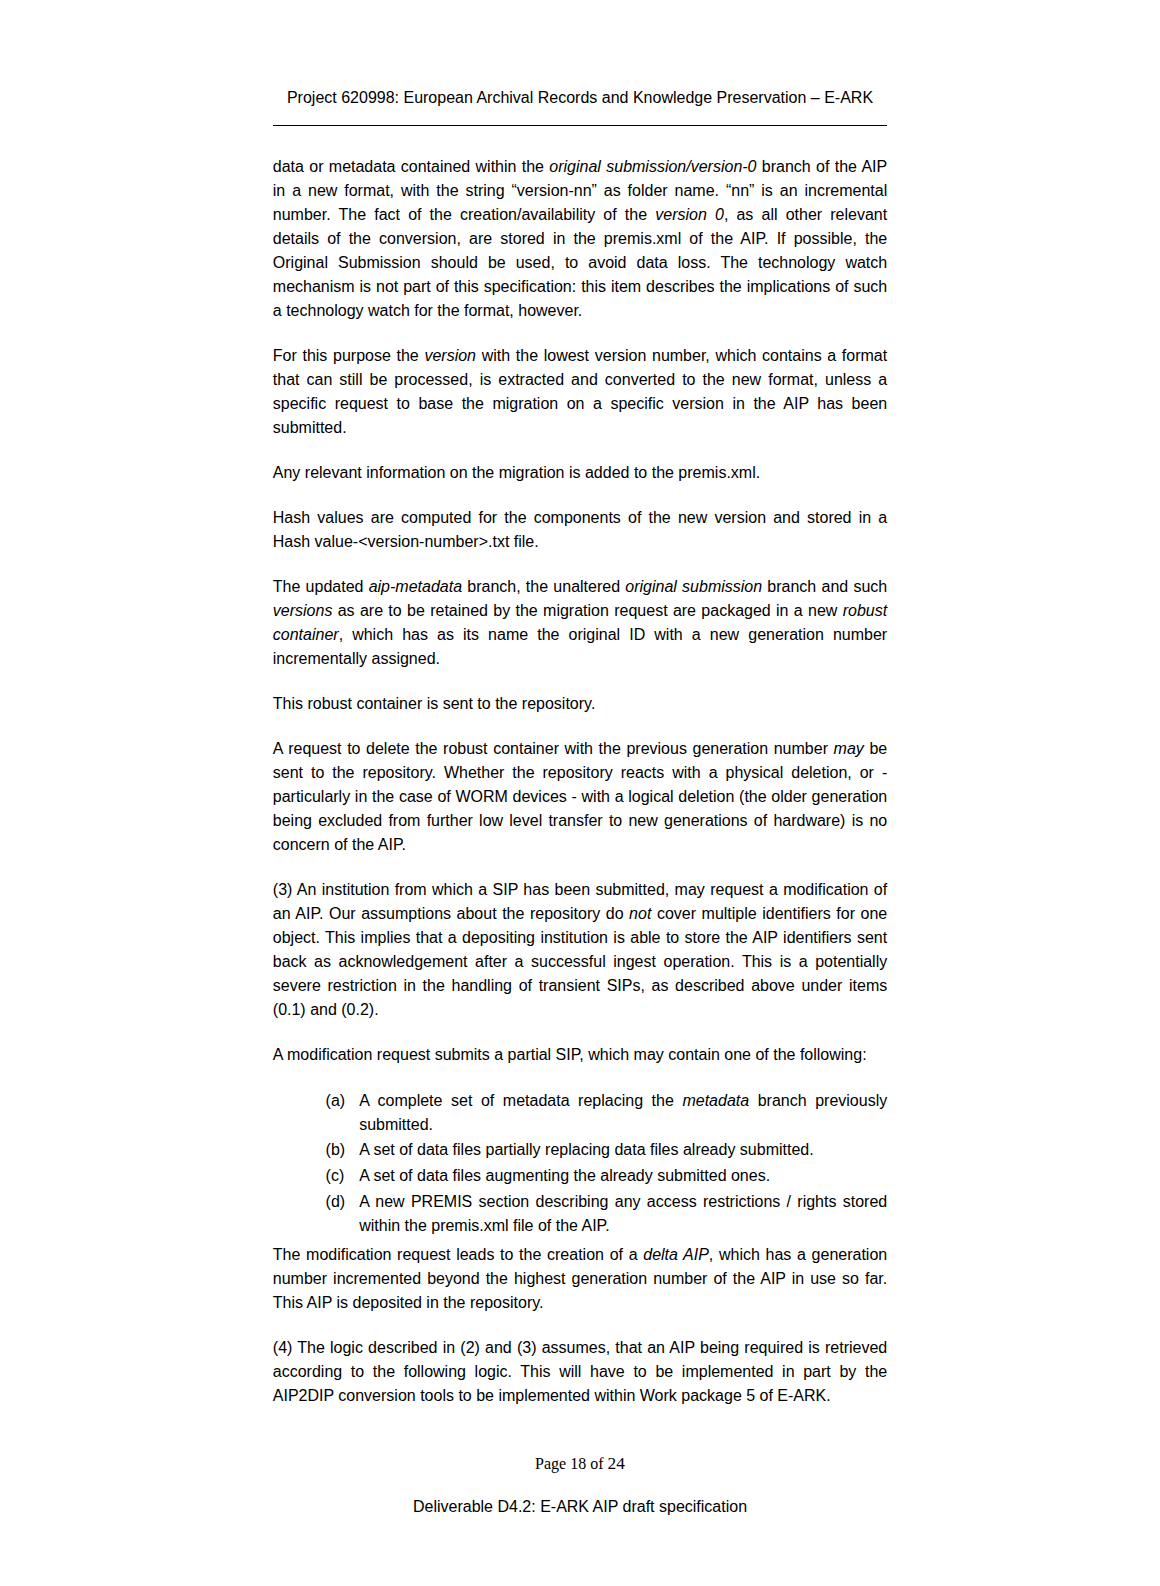Project 620998: European Archival Records and Knowledge Preservation – E-ARK
data or metadata contained within the original submission/version-0 branch of the AIP in a new format, with the string “version-nn” as folder name. “nn” is an incremental number. The fact of the creation/availability of the version 0, as all other relevant details of the conversion, are stored in the premis.xml of the AIP. If possible, the Original Submission should be used, to avoid data loss. The technology watch mechanism is not part of this specification: this item describes the implications of such a technology watch for the format, however.
For this purpose the version with the lowest version number, which contains a format that can still be processed, is extracted and converted to the new format, unless a specific request to base the migration on a specific version in the AIP has been submitted.
Any relevant information on the migration is added to the premis.xml.
Hash values are computed for the components of the new version and stored in a Hash value-<version-number>.txt file.
The updated aip-metadata branch, the unaltered original submission branch and such versions as are to be retained by the migration request are packaged in a new robust container, which has as its name the original ID with a new generation number incrementally assigned.
This robust container is sent to the repository.
A request to delete the robust container with the previous generation number may be sent to the repository. Whether the repository reacts with a physical deletion, or - particularly in the case of WORM devices - with a logical deletion (the older generation being excluded from further low level transfer to new generations of hardware) is no concern of the AIP.
(3) An institution from which a SIP has been submitted, may request a modification of an AIP. Our assumptions about the repository do not cover multiple identifiers for one object. This implies that a depositing institution is able to store the AIP identifiers sent back as acknowledgement after a successful ingest operation. This is a potentially severe restriction in the handling of transient SIPs, as described above under items (0.1) and (0.2).
A modification request submits a partial SIP, which may contain one of the following:
(a) A complete set of metadata replacing the metadata branch previously submitted.
(b) A set of data files partially replacing data files already submitted.
(c) A set of data files augmenting the already submitted ones.
(d) A new PREMIS section describing any access restrictions / rights stored within the premis.xml file of the AIP.
The modification request leads to the creation of a delta AIP, which has a generation number incremented beyond the highest generation number of the AIP in use so far. This AIP is deposited in the repository.
(4) The logic described in (2) and (3) assumes, that an AIP being required is retrieved according to the following logic. This will have to be implemented in part by the AIP2DIP conversion tools to be implemented within Work package 5 of E-ARK.
Page 18 of 24
Deliverable D4.2: E-ARK AIP draft specification